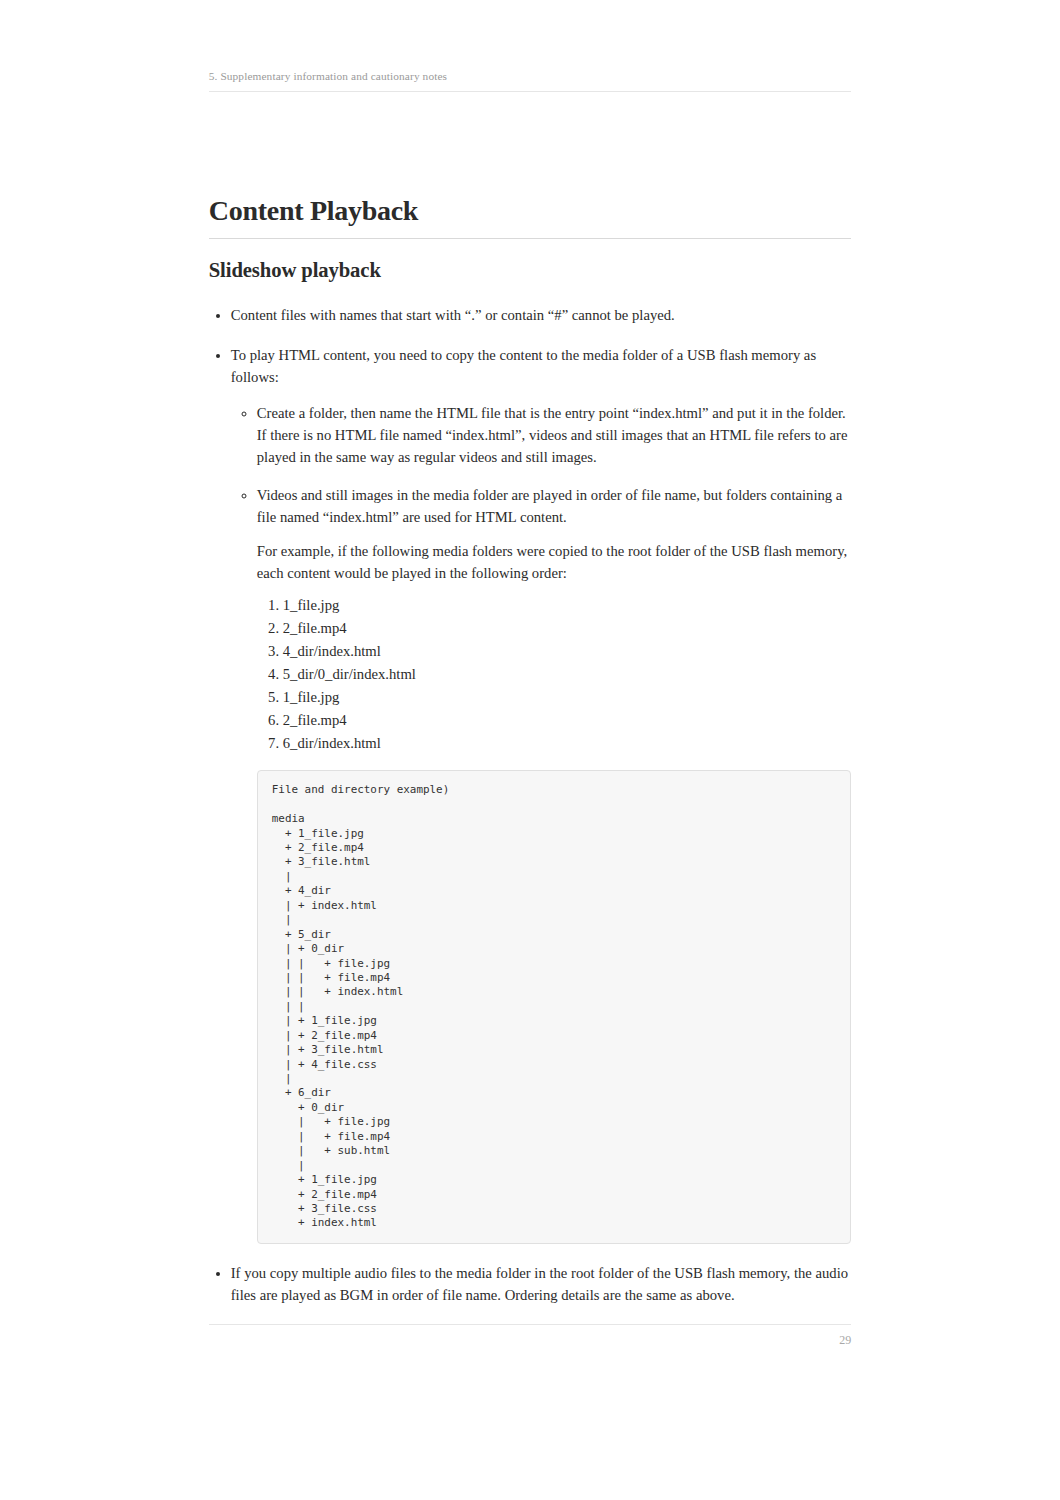5. Supplementary information and cautionary notes
Content Playback
Slideshow playback
Content files with names that start with “.” or contain “#” cannot be played.
To play HTML content, you need to copy the content to the media folder of a USB flash memory as follows:
Create a folder, then name the HTML file that is the entry point “index.html” and put it in the folder. If there is no HTML file named “index.html”, videos and still images that an HTML file refers to are played in the same way as regular videos and still images.
Videos and still images in the media folder are played in order of file name, but folders containing a file named “index.html” are used for HTML content.
For example, if the following media folders were copied to the root folder of the USB flash memory, each content would be played in the following order:
1_file.jpg
2_file.mp4
4_dir/index.html
5_dir/0_dir/index.html
1_file.jpg
2_file.mp4
6_dir/index.html
File and directory example)

media
  + 1_file.jpg
  + 2_file.mp4
  + 3_file.html
  |
  + 4_dir
  | + index.html
  |
  + 5_dir
  | + 0_dir
  | |   + file.jpg
  | |   + file.mp4
  | |   + index.html
  | |
  | + 1_file.jpg
  | + 2_file.mp4
  | + 3_file.html
  | + 4_file.css
  |
  + 6_dir
    + 0_dir
    |   + file.jpg
    |   + file.mp4
    |   + sub.html
    |
    + 1_file.jpg
    + 2_file.mp4
    + 3_file.css
    + index.html
If you copy multiple audio files to the media folder in the root folder of the USB flash memory, the audio files are played as BGM in order of file name. Ordering details are the same as above.
29